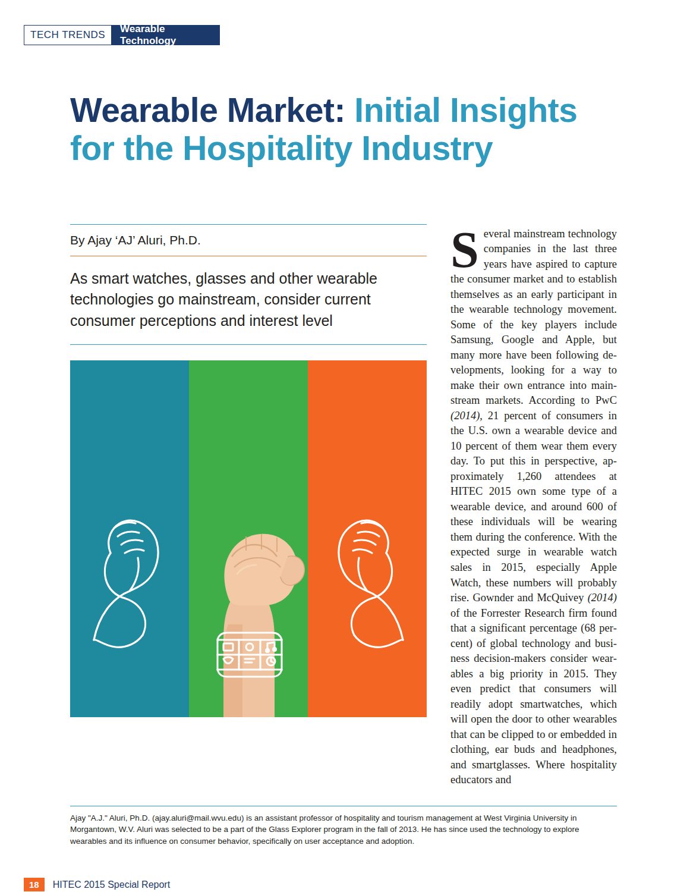TECH TRENDS
Wearable Technology
Wearable Market: Initial Insights for the Hospitality Industry
By Ajay ‘AJ’ Aluri, Ph.D.
As smart watches, glasses and other wearable technologies go mainstream, consider current consumer perceptions and interest level
Several mainstream technology companies in the last three years have aspired to capture the consumer market and to establish themselves as an early participant in the wearable technology movement. Some of the key players include Samsung, Google and Apple, but many more have been following developments, looking for a way to make their own entrance into mainstream markets. According to PwC (2014), 21 percent of consumers in the U.S. own a wearable device and 10 percent of them wear them every day. To put this in perspective, approximately 1,260 attendees at HITEC 2015 own some type of a wearable device, and around 600 of these individuals will be wearing them during the conference. With the expected surge in wearable watch sales in 2015, especially Apple Watch, these numbers will probably rise. Gownder and McQuivey (2014) of the Forrester Research firm found that a significant percentage (68 percent) of global technology and business decision-makers consider wearables a big priority in 2015. They even predict that consumers will readily adopt smartwatches, which will open the door to other wearables that can be clipped to or embedded in clothing, ear buds and headphones, and smartglasses. Where hospitality educators and
Ajay "A.J." Aluri, Ph.D. (ajay.aluri@mail.wvu.edu) is an assistant professor of hospitality and tourism management at West Virginia University in Morgantown, W.V. Aluri was selected to be a part of the Glass Explorer program in the fall of 2013. He has since used the technology to explore wearables and its influence on consumer behavior, specifically on user acceptance and adoption.
18
HITEC 2015 Special Report